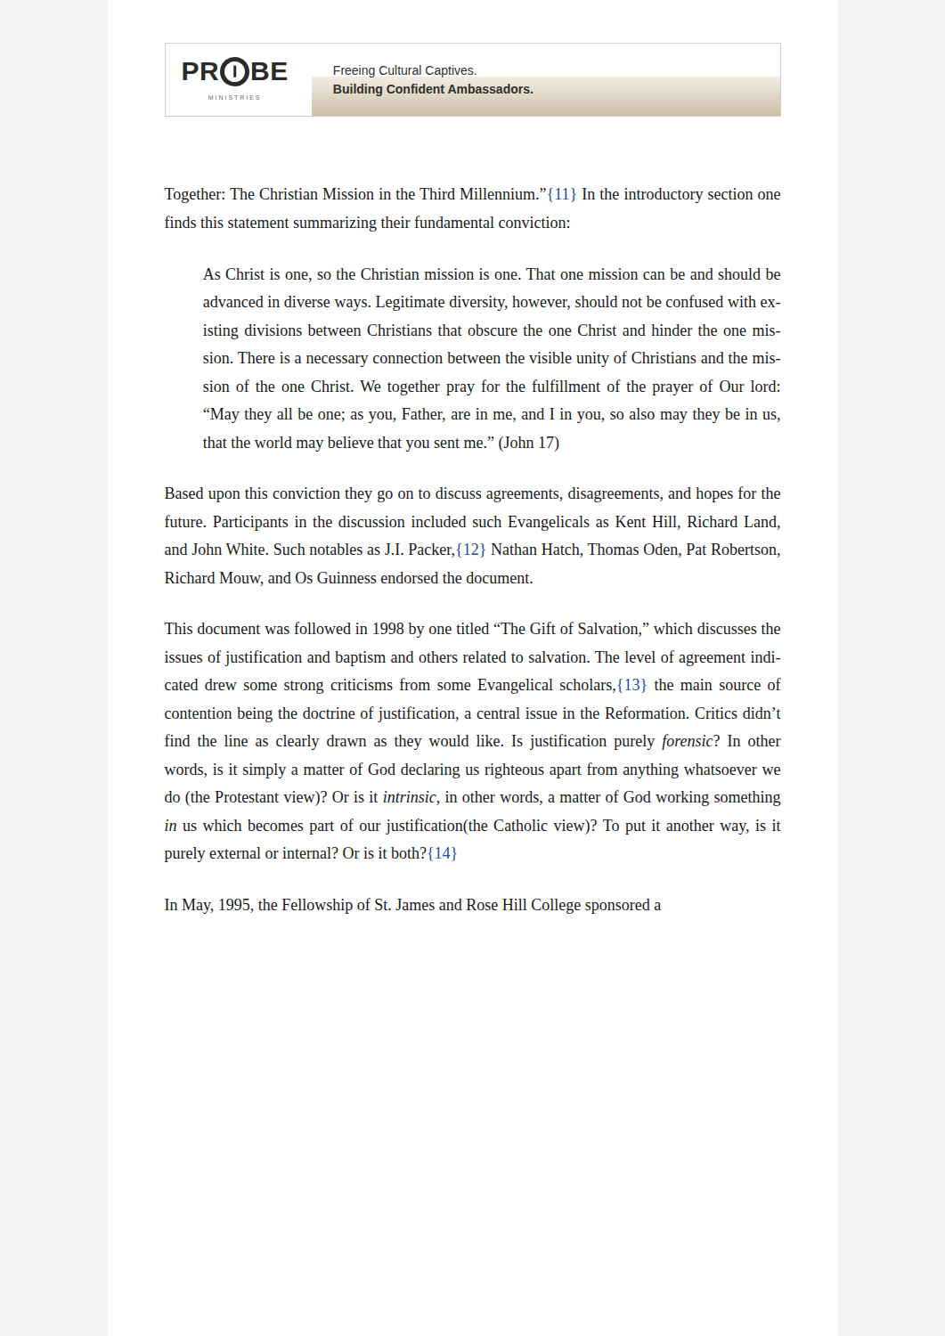PR BE Ministries
Freeing Cultural Captives. Building Confident Ambassadors.
Together: The Christian Mission in the Third Millennium.”{11} In the introductory section one finds this statement summarizing their fundamental conviction:
As Christ is one, so the Christian mission is one. That one mission can be and should be advanced in diverse ways. Legitimate diversity, however, should not be confused with existing divisions between Christians that obscure the one Christ and hinder the one mission. There is a necessary connection between the visible unity of Christians and the mission of the one Christ. We together pray for the fulfillment of the prayer of Our lord: “May they all be one; as you, Father, are in me, and I in you, so also may they be in us, that the world may believe that you sent me.” (John 17)
Based upon this conviction they go on to discuss agreements, disagreements, and hopes for the future. Participants in the discussion included such Evangelicals as Kent Hill, Richard Land, and John White. Such notables as J.I. Packer,{12} Nathan Hatch, Thomas Oden, Pat Robertson, Richard Mouw, and Os Guinness endorsed the document.
This document was followed in 1998 by one titled “The Gift of Salvation,” which discusses the issues of justification and baptism and others related to salvation. The level of agreement indicated drew some strong criticisms from some Evangelical scholars,{13} the main source of contention being the doctrine of justification, a central issue in the Reformation. Critics didn’t find the line as clearly drawn as they would like. Is justification purely forensic? In other words, is it simply a matter of God declaring us righteous apart from anything whatsoever we do (the Protestant view)? Or is it intrinsic, in other words, a matter of God working something in us which becomes part of our justification(the Catholic view)? To put it another way, is it purely external or internal? Or is it both?{14}
In May, 1995, the Fellowship of St. James and Rose Hill College sponsored a